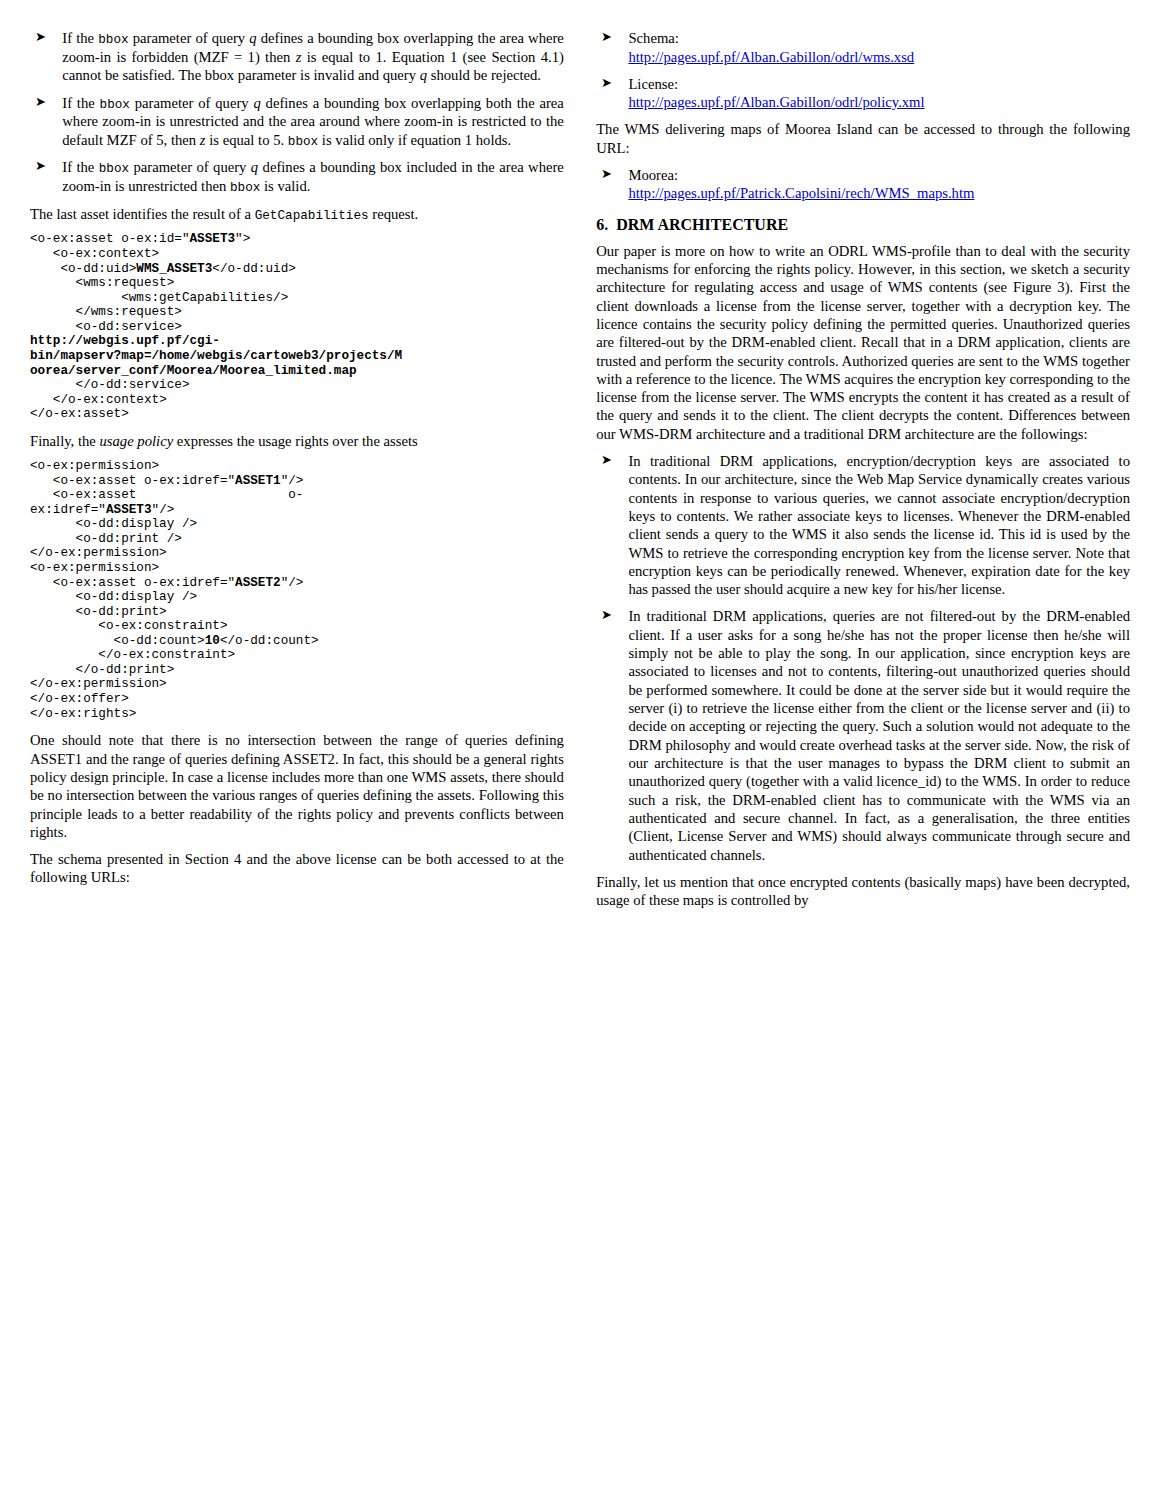If the bbox parameter of query q defines a bounding box overlapping the area where zoom-in is forbidden (MZF = 1) then z is equal to 1. Equation 1 (see Section 4.1) cannot be satisfied. The bbox parameter is invalid and query q should be rejected.
If the bbox parameter of query q defines a bounding box overlapping both the area where zoom-in is unrestricted and the area around where zoom-in is restricted to the default MZF of 5, then z is equal to 5. bbox is valid only if equation 1 holds.
If the bbox parameter of query q defines a bounding box included in the area where zoom-in is unrestricted then bbox is valid.
The last asset identifies the result of a GetCapabilities request.
<o-ex:asset o-ex:id="ASSET3">
   <o-ex:context>
    <o-dd:uid>WMS_ASSET3</o-dd:uid>
      <wms:request>
            <wms:getCapabilities/>
      </wms:request>
      <o-dd:service>
http://webgis.upf.pf/cgi-
bin/mapserv?map=/home/webgis/cartoweb3/projects/M
oorea/server_conf/Moorea/Moorea_limited.map
      </o-dd:service>
   </o-ex:context>
</o-ex:asset>
Finally, the usage policy expresses the usage rights over the assets
<o-ex:permission>
   <o-ex:asset o-ex:idref="ASSET1"/>
   <o-ex:asset                    o-
ex:idref="ASSET3"/>
      <o-dd:display />
      <o-dd:print />
</o-ex:permission>
<o-ex:permission>
   <o-ex:asset o-ex:idref="ASSET2"/>
      <o-dd:display />
      <o-dd:print>
         <o-ex:constraint>
           <o-dd:count>10</o-dd:count>
         </o-ex:constraint>
      </o-dd:print>
</o-ex:permission>
</o-ex:offer>
</o-ex:rights>
One should note that there is no intersection between the range of queries defining ASSET1 and the range of queries defining ASSET2. In fact, this should be a general rights policy design principle. In case a license includes more than one WMS assets, there should be no intersection between the various ranges of queries defining the assets. Following this principle leads to a better readability of the rights policy and prevents conflicts between rights.
The schema presented in Section 4 and the above license can be both accessed to at the following URLs:
Schema:
http://pages.upf.pf/Alban.Gabillon/odrl/wms.xsd
License:
http://pages.upf.pf/Alban.Gabillon/odrl/policy.xml
The WMS delivering maps of Moorea Island can be accessed to through the following URL:
Moorea:
http://pages.upf.pf/Patrick.Capolsini/rech/WMS_maps.htm
6. DRM ARCHITECTURE
Our paper is more on how to write an ODRL WMS-profile than to deal with the security mechanisms for enforcing the rights policy. However, in this section, we sketch a security architecture for regulating access and usage of WMS contents (see Figure 3). First the client downloads a license from the license server, together with a decryption key. The licence contains the security policy defining the permitted queries. Unauthorized queries are filtered-out by the DRM-enabled client. Recall that in a DRM application, clients are trusted and perform the security controls. Authorized queries are sent to the WMS together with a reference to the licence. The WMS acquires the encryption key corresponding to the license from the license server. The WMS encrypts the content it has created as a result of the query and sends it to the client. The client decrypts the content. Differences between our WMS-DRM architecture and a traditional DRM architecture are the followings:
In traditional DRM applications, encryption/decryption keys are associated to contents. In our architecture, since the Web Map Service dynamically creates various contents in response to various queries, we cannot associate encryption/decryption keys to contents. We rather associate keys to licenses. Whenever the DRM-enabled client sends a query to the WMS it also sends the license id. This id is used by the WMS to retrieve the corresponding encryption key from the license server. Note that encryption keys can be periodically renewed. Whenever, expiration date for the key has passed the user should acquire a new key for his/her license.
In traditional DRM applications, queries are not filtered-out by the DRM-enabled client. If a user asks for a song he/she has not the proper license then he/she will simply not be able to play the song. In our application, since encryption keys are associated to licenses and not to contents, filtering-out unauthorized queries should be performed somewhere. It could be done at the server side but it would require the server (i) to retrieve the license either from the client or the license server and (ii) to decide on accepting or rejecting the query. Such a solution would not adequate to the DRM philosophy and would create overhead tasks at the server side. Now, the risk of our architecture is that the user manages to bypass the DRM client to submit an unauthorized query (together with a valid licence_id) to the WMS. In order to reduce such a risk, the DRM-enabled client has to communicate with the WMS via an authenticated and secure channel. In fact, as a generalisation, the three entities (Client, License Server and WMS) should always communicate through secure and authenticated channels.
Finally, let us mention that once encrypted contents (basically maps) have been decrypted, usage of these maps is controlled by